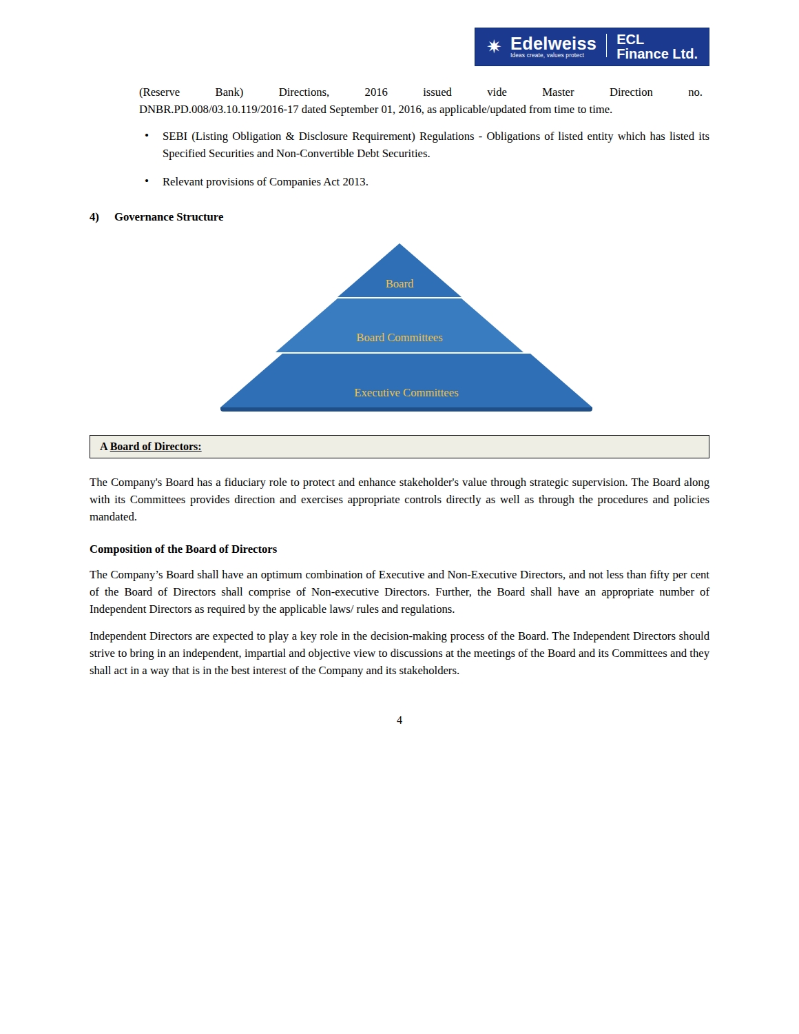| ✷ | Edelweiss Ideas create, values protect | | ECL Finance Ltd. |
(Reserve Bank) Directions, 2016 issued vide Master Direction no. DNBR.PD.008/03.10.119/2016-17 dated September 01, 2016, as applicable/updated from time to time.
SEBI (Listing Obligation & Disclosure Requirement) Regulations - Obligations of listed entity which has listed its Specified Securities and Non-Convertible Debt Securities.
Relevant provisions of Companies Act 2013.
4) Governance Structure
Board
Board Committees
Executive Committees
A Board of Directors:
The Company's Board has a fiduciary role to protect and enhance stakeholder's value through strategic supervision. The Board along with its Committees provides direction and exercises appropriate controls directly as well as through the procedures and policies mandated.
Composition of the Board of Directors
The Company’s Board shall have an optimum combination of Executive and Non-Executive Directors, and not less than fifty per cent of the Board of Directors shall comprise of Non-executive Directors. Further, the Board shall have an appropriate number of Independent Directors as required by the applicable laws/ rules and regulations.
Independent Directors are expected to play a key role in the decision-making process of the Board. The Independent Directors should strive to bring in an independent, impartial and objective view to discussions at the meetings of the Board and its Committees and they shall act in a way that is in the best interest of the Company and its stakeholders.
4